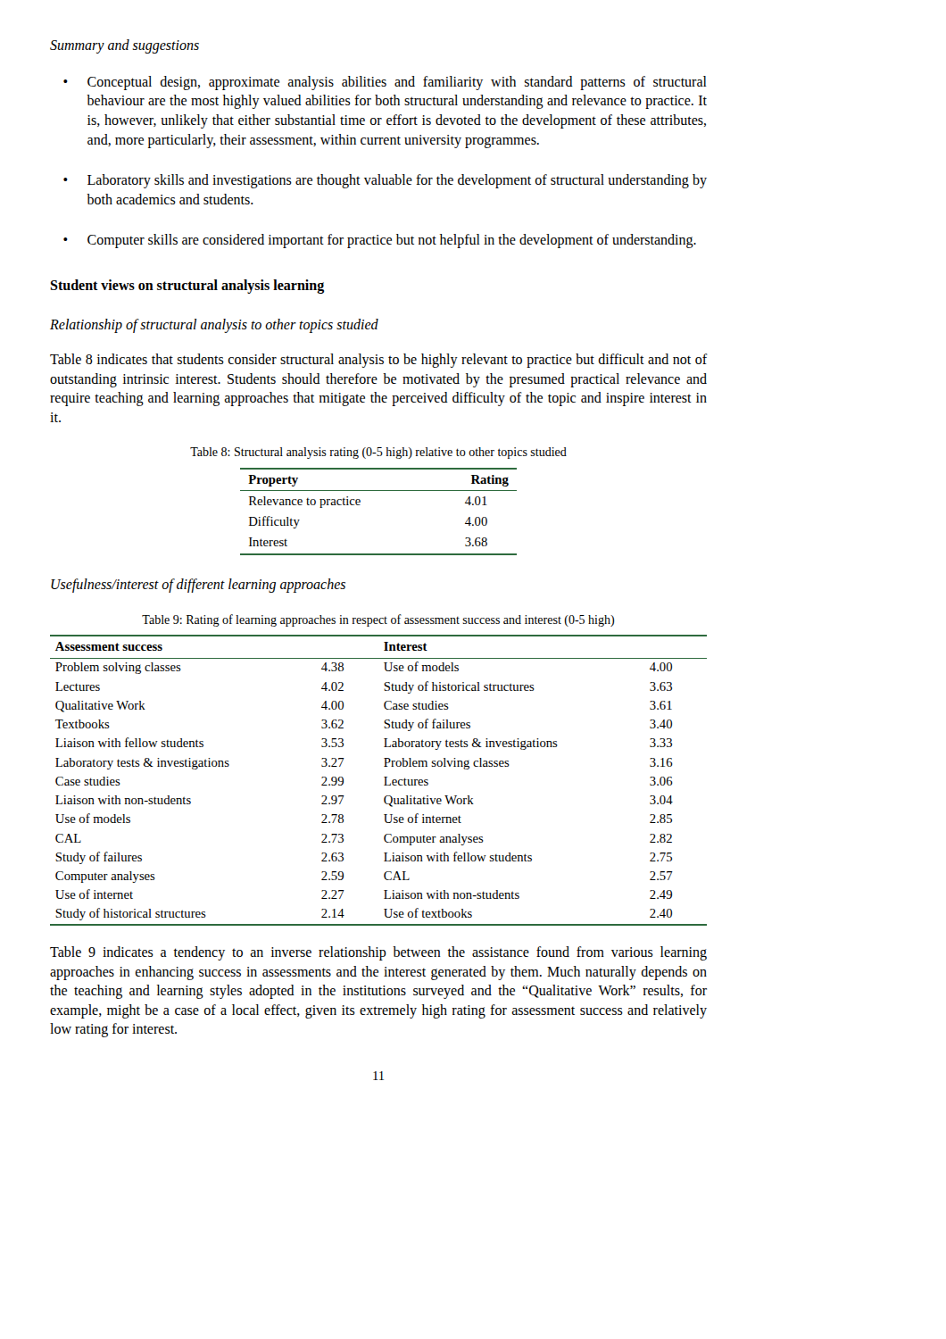Summary and suggestions
Conceptual design, approximate analysis abilities and familiarity with standard patterns of structural behaviour are the most highly valued abilities for both structural understanding and relevance to practice. It is, however, unlikely that either substantial time or effort is devoted to the development of these attributes, and, more particularly, their assessment, within current university programmes.
Laboratory skills and investigations are thought valuable for the development of structural understanding by both academics and students.
Computer skills are considered important for practice but not helpful in the development of understanding.
Student views on structural analysis learning
Relationship of structural analysis to other topics studied
Table 8 indicates that students consider structural analysis to be highly relevant to practice but difficult and not of outstanding intrinsic interest. Students should therefore be motivated by the presumed practical relevance and require teaching and learning approaches that mitigate the perceived difficulty of the topic and inspire interest in it.
Table 8: Structural analysis rating (0-5 high) relative to other topics studied
| Property | Rating |
| --- | --- |
| Relevance to practice | 4.01 |
| Difficulty | 4.00 |
| Interest | 3.68 |
Usefulness/interest of different learning approaches
Table 9: Rating of learning approaches in respect of assessment success and interest (0-5 high)
| Assessment success | Interest |
| --- | --- |
| Problem solving classes | 4.38 | Use of models | 4.00 |
| Lectures | 4.02 | Study of historical structures | 3.63 |
| Qualitative Work | 4.00 | Case studies | 3.61 |
| Textbooks | 3.62 | Study of failures | 3.40 |
| Liaison with fellow students | 3.53 | Laboratory tests & investigations | 3.33 |
| Laboratory tests & investigations | 3.27 | Problem solving classes | 3.16 |
| Case studies | 2.99 | Lectures | 3.06 |
| Liaison with non-students | 2.97 | Qualitative Work | 3.04 |
| Use of models | 2.78 | Use of internet | 2.85 |
| CAL | 2.73 | Computer analyses | 2.82 |
| Study of failures | 2.63 | Liaison with fellow students | 2.75 |
| Computer analyses | 2.59 | CAL | 2.57 |
| Use of internet | 2.27 | Liaison with non-students | 2.49 |
| Study of historical structures | 2.14 | Use of textbooks | 2.40 |
Table 9 indicates a tendency to an inverse relationship between the assistance found from various learning approaches in enhancing success in assessments and the interest generated by them. Much naturally depends on the teaching and learning styles adopted in the institutions surveyed and the “Qualitative Work” results, for example, might be a case of a local effect, given its extremely high rating for assessment success and relatively low rating for interest.
11